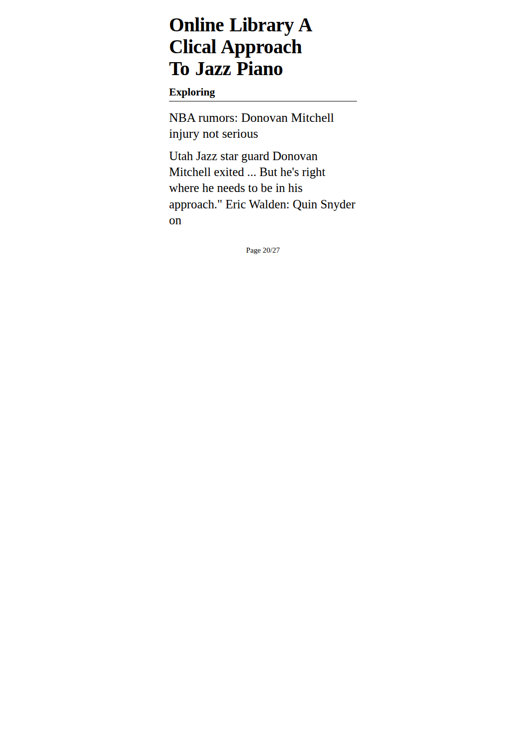Online Library A Clical Approach To Jazz Piano
Exploring
NBA rumors: Donovan Mitchell injury not serious
Utah Jazz star guard Donovan Mitchell exited ... But he's right where he needs to be in his approach." Eric Walden: Quin Snyder on
Page 20/27